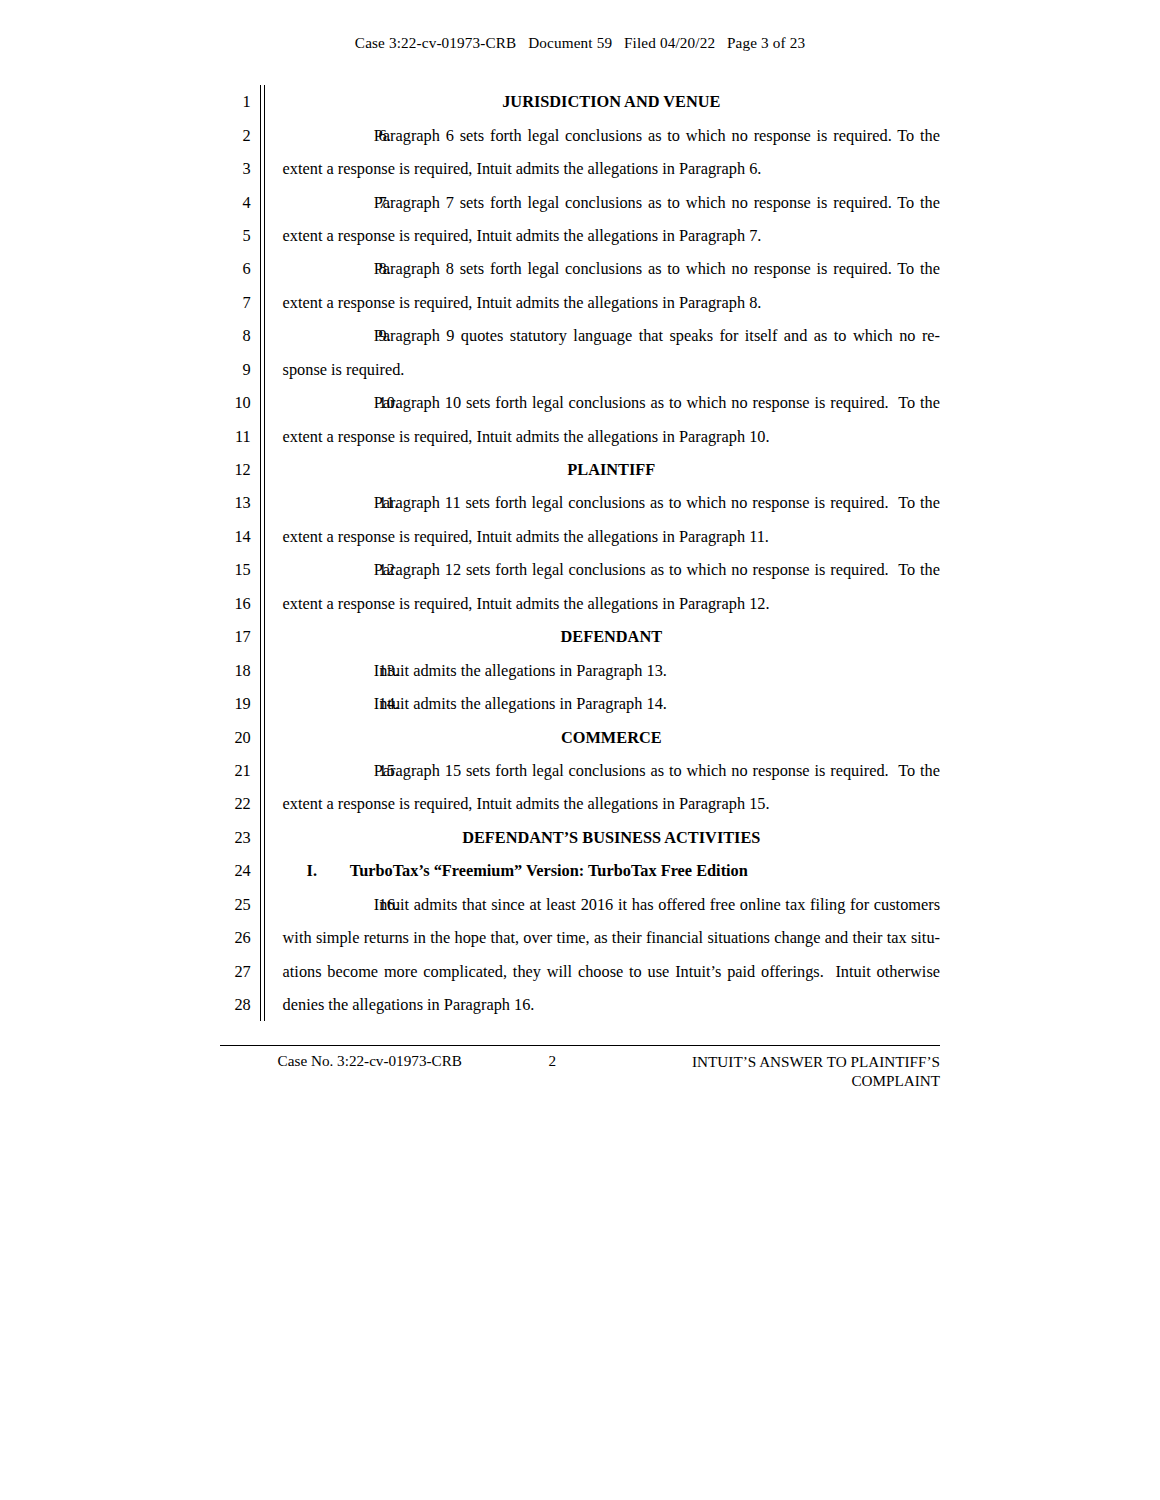Case 3:22-cv-01973-CRB Document 59 Filed 04/20/22 Page 3 of 23
1
2
3
4
5
6
7
8
9
10
11
12
13
14
15
16
17
18
19
20
21
22
23
24
25
26
27
28
JURISDICTION AND VENUE
6. Paragraph 6 sets forth legal conclusions as to which no response is required. To the extent a response is required, Intuit admits the allegations in Paragraph 6.
7. Paragraph 7 sets forth legal conclusions as to which no response is required. To the extent a response is required, Intuit admits the allegations in Paragraph 7.
8. Paragraph 8 sets forth legal conclusions as to which no response is required. To the extent a response is required, Intuit admits the allegations in Paragraph 8.
9. Paragraph 9 quotes statutory language that speaks for itself and as to which no response is required.
10. Paragraph 10 sets forth legal conclusions as to which no response is required. To the extent a response is required, Intuit admits the allegations in Paragraph 10.
PLAINTIFF
11. Paragraph 11 sets forth legal conclusions as to which no response is required. To the extent a response is required, Intuit admits the allegations in Paragraph 11.
12. Paragraph 12 sets forth legal conclusions as to which no response is required. To the extent a response is required, Intuit admits the allegations in Paragraph 12.
DEFENDANT
13. Intuit admits the allegations in Paragraph 13.
14. Intuit admits the allegations in Paragraph 14.
COMMERCE
15. Paragraph 15 sets forth legal conclusions as to which no response is required. To the extent a response is required, Intuit admits the allegations in Paragraph 15.
DEFENDANT’S BUSINESS ACTIVITIES
I. TurboTax’s “Freemium” Version: TurboTax Free Edition
16. Intuit admits that since at least 2016 it has offered free online tax filing for customers with simple returns in the hope that, over time, as their financial situations change and their tax situations become more complicated, they will choose to use Intuit’s paid offerings. Intuit otherwise denies the allegations in Paragraph 16.
Case No. 3:22-cv-01973-CRB
2
INTUIT’S ANSWER TO PLAINTIFF’SCOMPLAINT